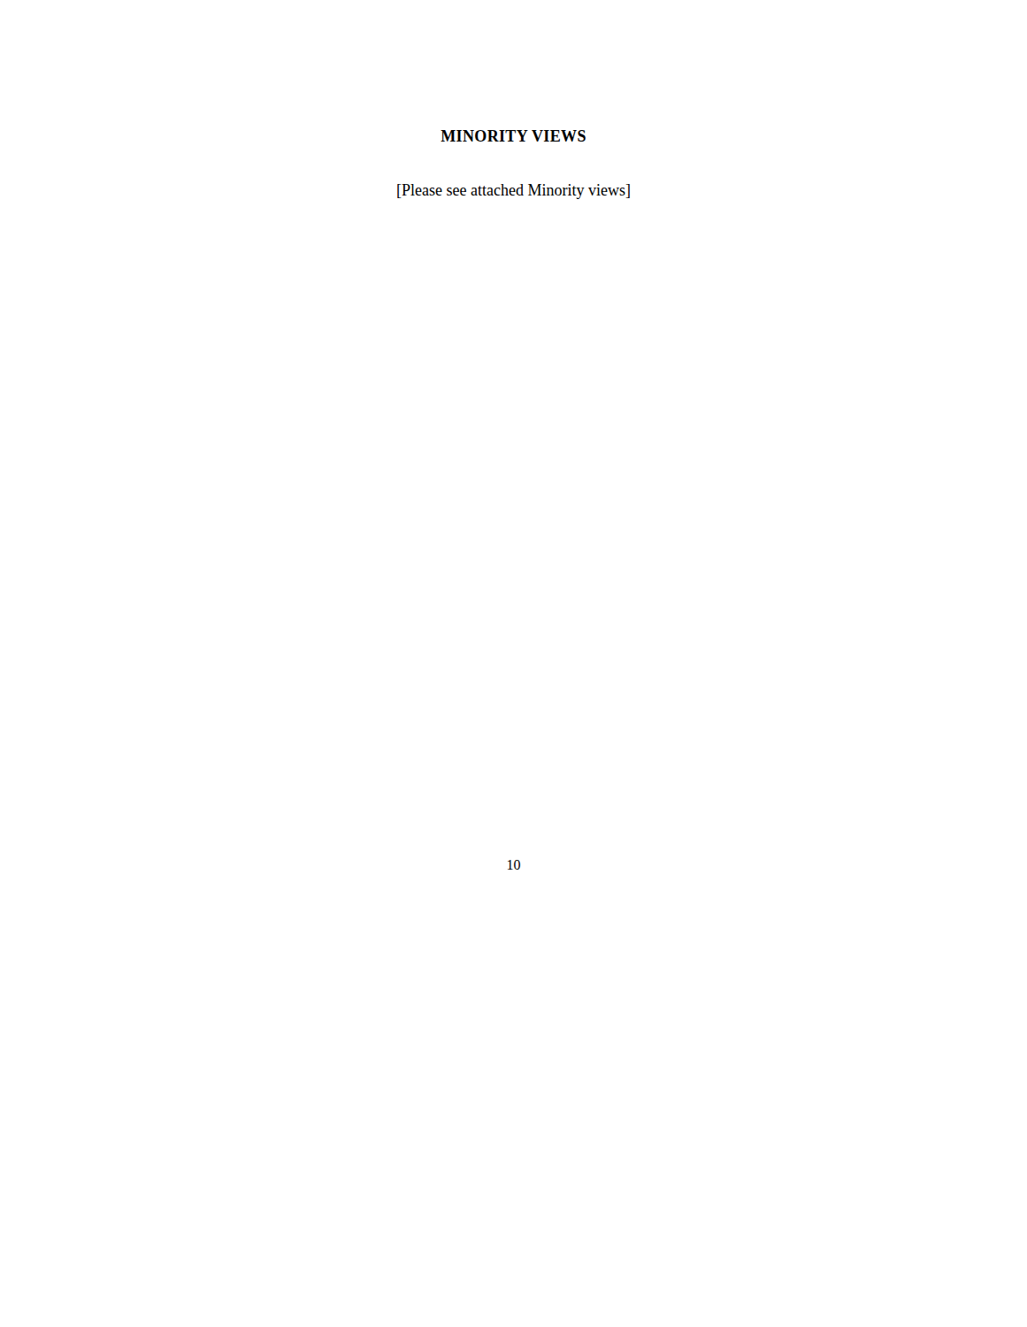MINORITY VIEWS
[Please see attached Minority views]
10